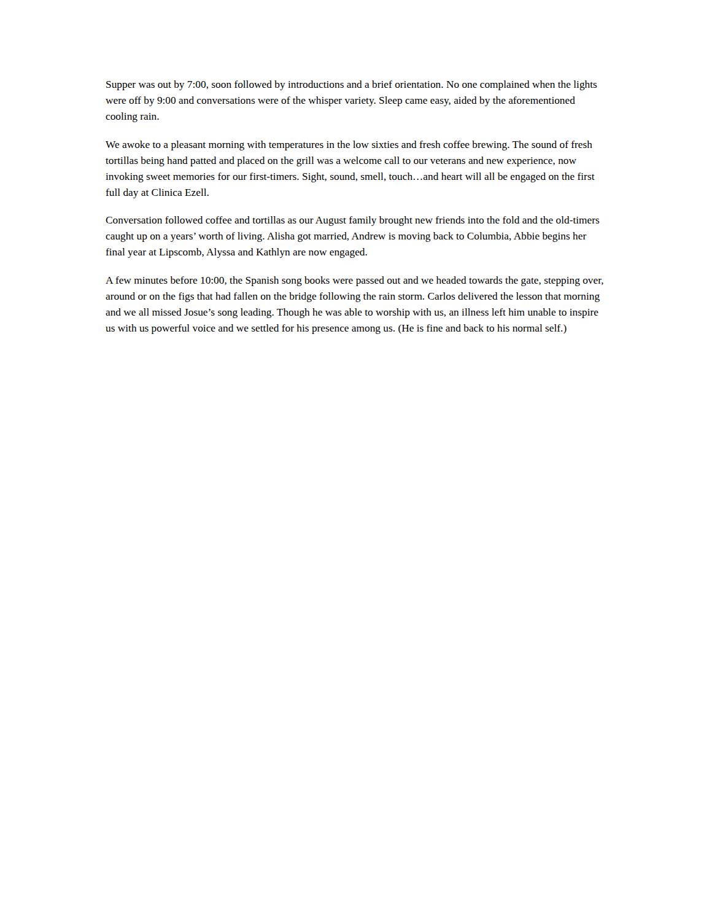Supper was out by 7:00, soon followed by introductions and a brief orientation. No one complained when the lights were off by 9:00 and conversations were of the whisper variety. Sleep came easy, aided by the aforementioned cooling rain.
We awoke to a pleasant morning with temperatures in the low sixties and fresh coffee brewing. The sound of fresh tortillas being hand patted and placed on the grill was a welcome call to our veterans and new experience, now invoking sweet memories for our first-timers. Sight, sound, smell, touch…and heart will all be engaged on the first full day at Clinica Ezell.
Conversation followed coffee and tortillas as our August family brought new friends into the fold and the old-timers caught up on a years’ worth of living. Alisha got married, Andrew is moving back to Columbia, Abbie begins her final year at Lipscomb, Alyssa and Kathlyn are now engaged.
A few minutes before 10:00, the Spanish song books were passed out and we headed towards the gate, stepping over, around or on the figs that had fallen on the bridge following the rain storm. Carlos delivered the lesson that morning and we all missed Josue’s song leading. Though he was able to worship with us, an illness left him unable to inspire us with us powerful voice and we settled for his presence among us. (He is fine and back to his normal self.)